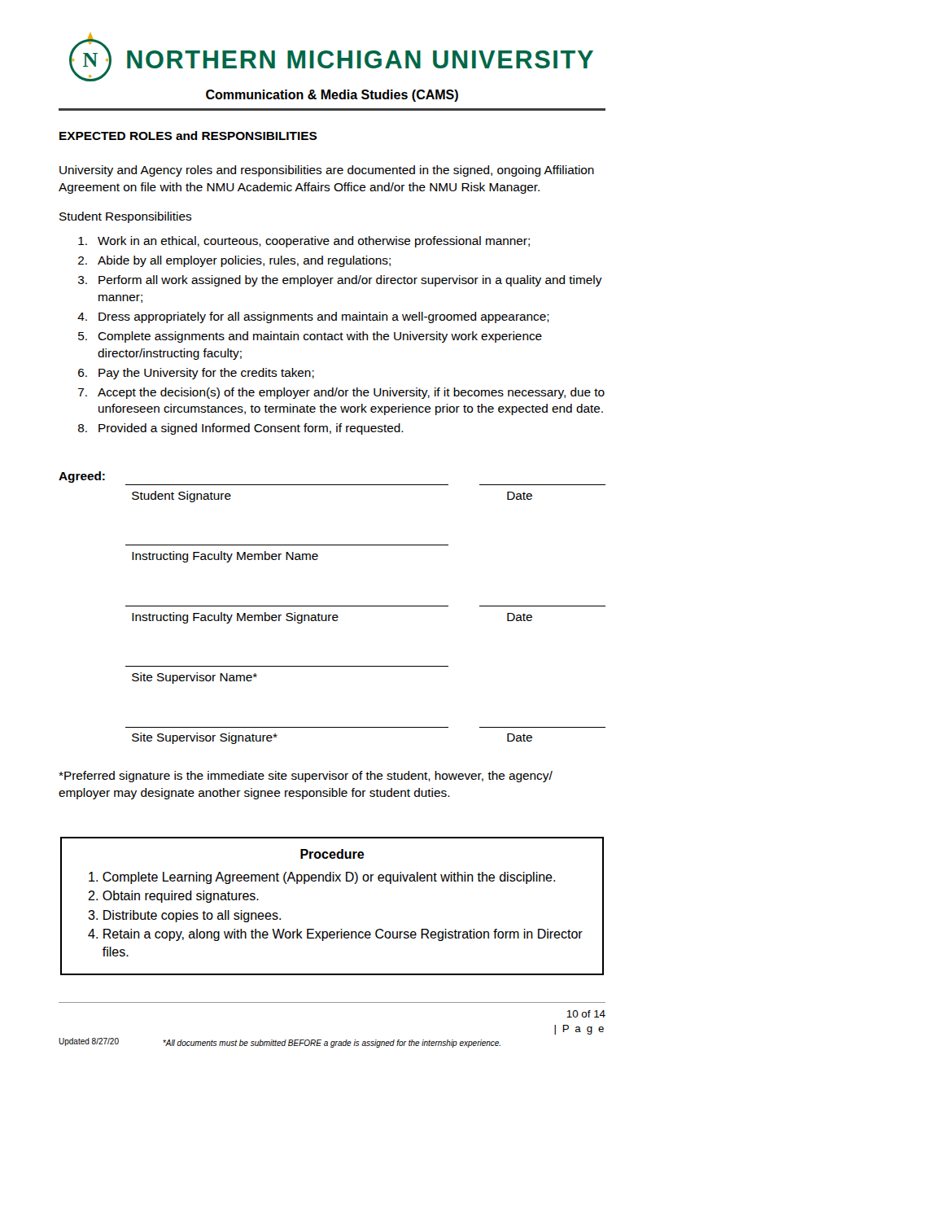✦ ✦ ✦ ✦ N
NORTHERN MICHIGAN UNIVERSITY
Communication & Media Studies (CAMS)
EXPECTED ROLES and RESPONSIBILITIES
University and Agency roles and responsibilities are documented in the signed, ongoing Affiliation Agreement on file with the NMU Academic Affairs Office and/or the NMU Risk Manager.
Student Responsibilities
Work in an ethical, courteous, cooperative and otherwise professional manner;
Abide by all employer policies, rules, and regulations;
Perform all work assigned by the employer and/or director supervisor in a quality and timely manner;
Dress appropriately for all assignments and maintain a well-groomed appearance;
Complete assignments and maintain contact with the University work experience director/instructing faculty;
Pay the University for the credits taken;
Accept the decision(s) of the employer and/or the University, if it becomes necessary, due to unforeseen circumstances, to terminate the work experience prior to the expected end date.
Provided a signed Informed Consent form, if requested.
| Agreed: | | | |
| | Student Signature | | Date |
| | Instructing Faculty Member Name | | |
| | Instructing Faculty Member Signature | | Date |
| | Site Supervisor Name* | | |
| | Site Supervisor Signature* | | Date |
*Preferred signature is the immediate site supervisor of the student, however, the agency/ employer may designate another signee responsible for student duties.
Procedure
Complete Learning Agreement (Appendix D) or equivalent within the discipline.
Obtain required signatures.
Distribute copies to all signees.
Retain a copy, along with the Work Experience Course Registration form in Director files.
10 of 14
| P a g e
Updated 8/27/20
*All documents must be submitted BEFORE a grade is assigned for the internship experience.